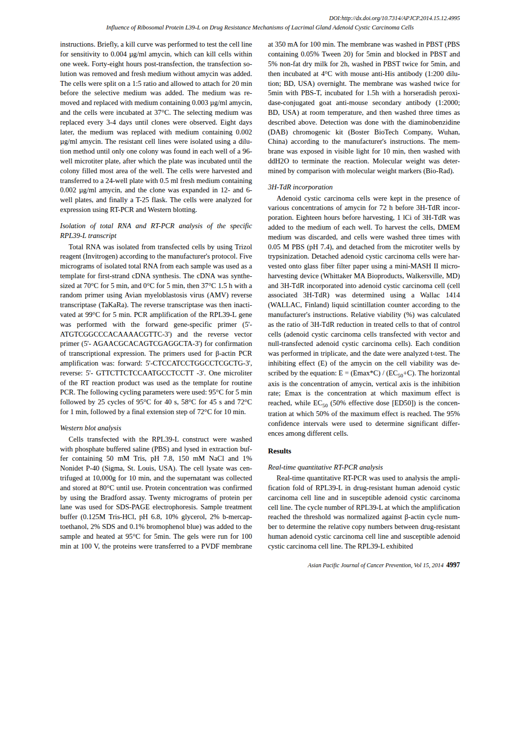DOI:http://dx.doi.org/10.7314/APJCP.2014.15.12.4995
Influence of Ribosomal Protein L39-L on Drug Resistance Mechanisms of Lacrimal Gland Adenoid Cystic Carcinoma Cells
instructions. Briefly, a kill curve was performed to test the cell line for sensitivity to 0.004 µg/ml amycin, which can kill cells within one week. Forty-eight hours post-transfection, the transfection solution was removed and fresh medium without amycin was added. The cells were split on a 1:5 ratio and allowed to attach for 20 min before the selective medium was added. The medium was removed and replaced with medium containing 0.003 µg/ml amycin, and the cells were incubated at 37°C. The selecting medium was replaced every 3-4 days until clones were observed. Eight days later, the medium was replaced with medium containing 0.002 µg/ml amycin. The resistant cell lines were isolated using a dilution method until only one colony was found in each well of a 96-well microtiter plate, after which the plate was incubated until the colony filled most area of the well. The cells were harvested and transferred to a 24-well plate with 0.5 ml fresh medium containing 0.002 µg/ml amycin, and the clone was expanded in 12- and 6-well plates, and finally a T-25 flask. The cells were analyzed for expression using RT-PCR and Western blotting.
Isolation of total RNA and RT-PCR analysis of the specific RPL39-L transcript
Total RNA was isolated from transfected cells by using Trizol reagent (Invitrogen) according to the manufacturer's protocol. Five micrograms of isolated total RNA from each sample was used as a template for first-strand cDNA synthesis. The cDNA was synthesized at 70°C for 5 min, and 0°C for 5 min, then 37°C 1.5 h with a random primer using Avian myeloblastosis virus (AMV) reverse transcriptase (TaKaRa). The reverse transcriptase was then inactivated at 99°C for 5 min. PCR amplification of the RPL39-L gene was performed with the forward gene-specific primer (5'-ATGTCGGCCCACAAAACGTTC-3') and the reverse vector primer (5'- AGAACGCACAGTCGAGGCTA-3') for confirmation of transcriptional expression. The primers used for β-actin PCR amplification was: forward: 5'-CTCCATCCTGGCCTCGCTG-3', reverse: 5'- GTTCTTCTCCAATGCCTCCTT -3'. One microliter of the RT reaction product was used as the template for routine PCR. The following cycling parameters were used: 95°C for 5 min followed by 25 cycles of 95°C for 40 s, 58°C for 45 s and 72°C for 1 min, followed by a final extension step of 72°C for 10 min.
Western blot analysis
Cells transfected with the RPL39-L construct were washed with phosphate buffered saline (PBS) and lysed in extraction buffer containing 50 mM Tris, pH 7.8, 150 mM NaCl and 1% Nonidet P-40 (Sigma, St. Louis, USA). The cell lysate was centrifuged at 10,000g for 10 min, and the supernatant was collected and stored at 80°C until use. Protein concentration was confirmed by using the Bradford assay. Twenty micrograms of protein per lane was used for SDS-PAGE electrophoresis. Sample treatment buffer (0.125M Tris-HCl, pH 6.8, 10% glycerol, 2% b-mercaptoethanol, 2% SDS and 0.1% bromophenol blue) was added to the sample and heated at 95°C for 5min. The gels were run for 100 min at 100 V, the proteins were transferred to a PVDF membrane at 350 mA for 100 min. The membrane was washed in PBST (PBS containing 0.05% Tween 20) for 5min and blocked in PBST and 5% non-fat dry milk for 2h, washed in PBST twice for 5min, and then incubated at 4°C with mouse anti-His antibody (1:200 dilution; BD, USA) overnight. The membrane was washed twice for 5min with PBS-T, incubated for 1.5h with a horseradish peroxidase-conjugated goat anti-mouse secondary antibody (1:2000; BD, USA) at room temperature, and then washed three times as described above. Detection was done with the diaminobenzidine (DAB) chromogenic kit (Boster BioTech Company, Wuhan, China) according to the manufacturer's instructions. The membrane was exposed in visible light for 10 min, then washed with ddH2O to terminate the reaction. Molecular weight was determined by comparison with molecular weight markers (Bio-Rad).
3H-TdR incorporation
Adenoid cystic carcinoma cells were kept in the presence of various concentrations of amycin for 72 h before 3H-TdR incorporation. Eighteen hours before harvesting, 1 lCi of 3H-TdR was added to the medium of each well. To harvest the cells, DMEM medium was discarded, and cells were washed three times with 0.05 M PBS (pH 7.4), and detached from the microtiter wells by trypsinization. Detached adenoid cystic carcinoma cells were harvested onto glass fiber filter paper using a mini-MASH II microharvesting device (Whittaker MA Bioproducts, Walkersville, MD) and 3H-TdR incorporated into adenoid cystic carcinoma cell (cell associated 3H-TdR) was determined using a Wallac 1414 (WALLAC, Finland) liquid scintillation counter according to the manufacturer's instructions. Relative viability (%) was calculated as the ratio of 3H-TdR reduction in treated cells to that of control cells (adenoid cystic carcinoma cells transfected with vector and null-transfected adenoid cystic carcinoma cells). Each condition was performed in triplicate, and the date were analyzed t-test. The inhibiting effect (E) of the amycin on the cell viability was described by the equation: E = (Emax*C) / (EC50+C). The horizontal axis is the concentration of amycin, vertical axis is the inhibition rate; Emax is the concentration at which maximum effect is reached, while EC50 (50% effective dose [ED50]) is the concentration at which 50% of the maximum effect is reached. The 95% confidence intervals were used to determine significant differences among different cells.
Results
Real-time quantitative RT-PCR analysis
Real-time quantitative RT-PCR was used to analysis the amplification fold of RPL39-L in drug-resistant human adenoid cystic carcinoma cell line and in susceptible adenoid cystic carcinoma cell line. The cycle number of RPL39-L at which the amplification reached the threshold was normalized against β-actin cycle number to determine the relative copy numbers between drug-resistant human adenoid cystic carcinoma cell line and susceptible adenoid cystic carcinoma cell line. The RPL39-L exhibited
Asian Pacific Journal of Cancer Prevention, Vol 15, 20144997